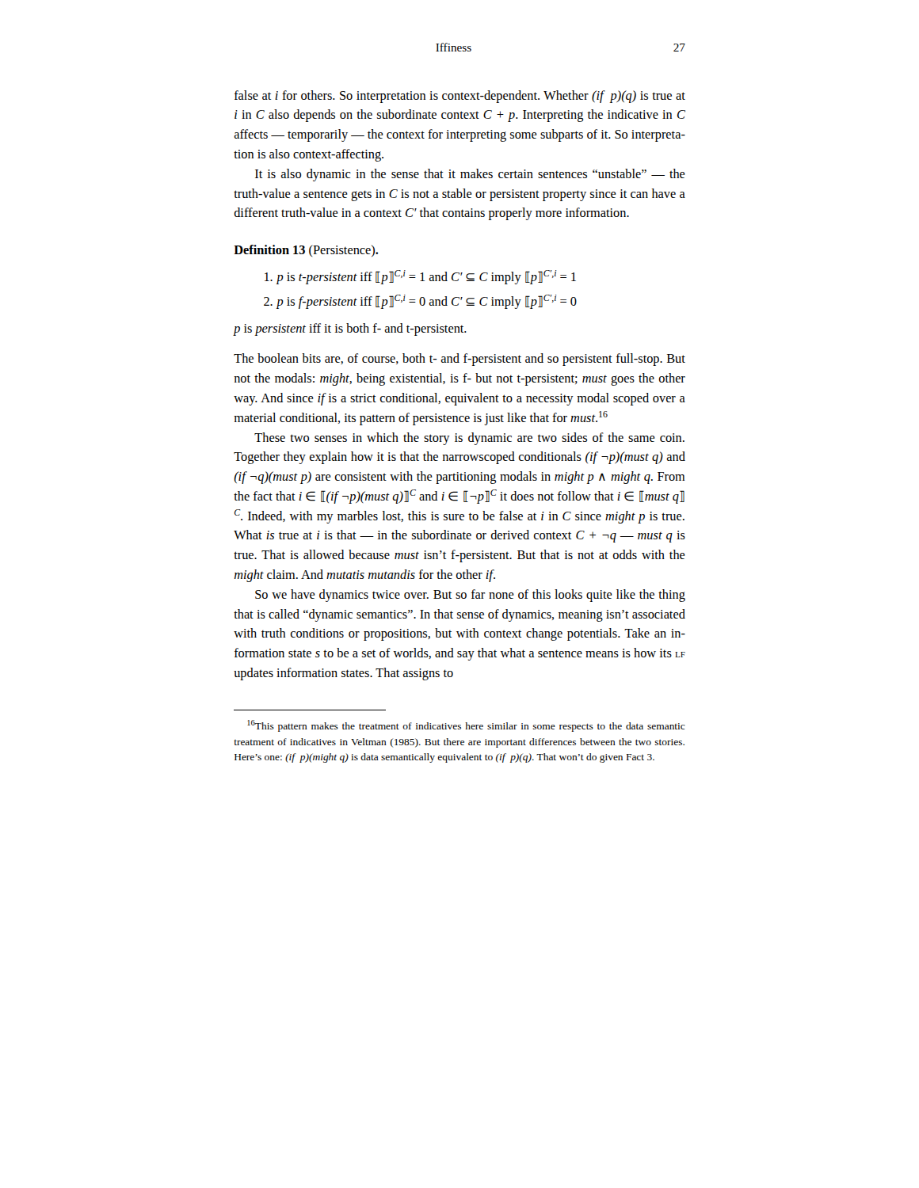Iffiness 27
false at i for others. So interpretation is context-dependent. Whether (if p)(q) is true at i in C also depends on the subordinate context C + p. Interpreting the indicative in C affects — temporarily — the context for interpreting some subparts of it. So interpretation is also context-affecting.
It is also dynamic in the sense that it makes certain sentences “unstable” — the truth-value a sentence gets in C is not a stable or persistent property since it can have a different truth-value in a context C′ that contains properly more information.
Definition 13 (Persistence).
p is t-persistent iff ⟦p⟧C,i = 1 and C′ ⊆ C imply ⟦p⟧C′,i = 1
p is f-persistent iff ⟦p⟧C,i = 0 and C′ ⊆ C imply ⟦p⟧C′,i = 0
p is persistent iff it is both f- and t-persistent.
The boolean bits are, of course, both t- and f-persistent and so persistent full-stop. But not the modals: might, being existential, is f- but not t-persistent; must goes the other way. And since if is a strict conditional, equivalent to a necessity modal scoped over a material conditional, its pattern of persistence is just like that for must.16
These two senses in which the story is dynamic are two sides of the same coin. Together they explain how it is that the narrowscoped conditionals (if ¬p)(must q) and (if ¬q)(must p) are consistent with the partitioning modals in might p ∧ might q. From the fact that i ∈ ⟦(if ¬p)(must q)⟧C and i ∈ ⟦¬p⟧C it does not follow that i ∈ ⟦must q⟧C. Indeed, with my marbles lost, this is sure to be false at i in C since might p is true. What is true at i is that — in the subordinate or derived context C + ¬q — must q is true. That is allowed because must isn’t f-persistent. But that is not at odds with the might claim. And mutatis mutandis for the other if.
So we have dynamics twice over. But so far none of this looks quite like the thing that is called “dynamic semantics”. In that sense of dynamics, meaning isn’t associated with truth conditions or propositions, but with context change potentials. Take an information state s to be a set of worlds, and say that what a sentence means is how its lf updates information states. That assigns to
16 This pattern makes the treatment of indicatives here similar in some respects to the data semantic treatment of indicatives in Veltman (1985). But there are important differences between the two stories. Here’s one: (if p)(might q) is data semantically equivalent to (if p)(q). That won’t do given Fact 3.